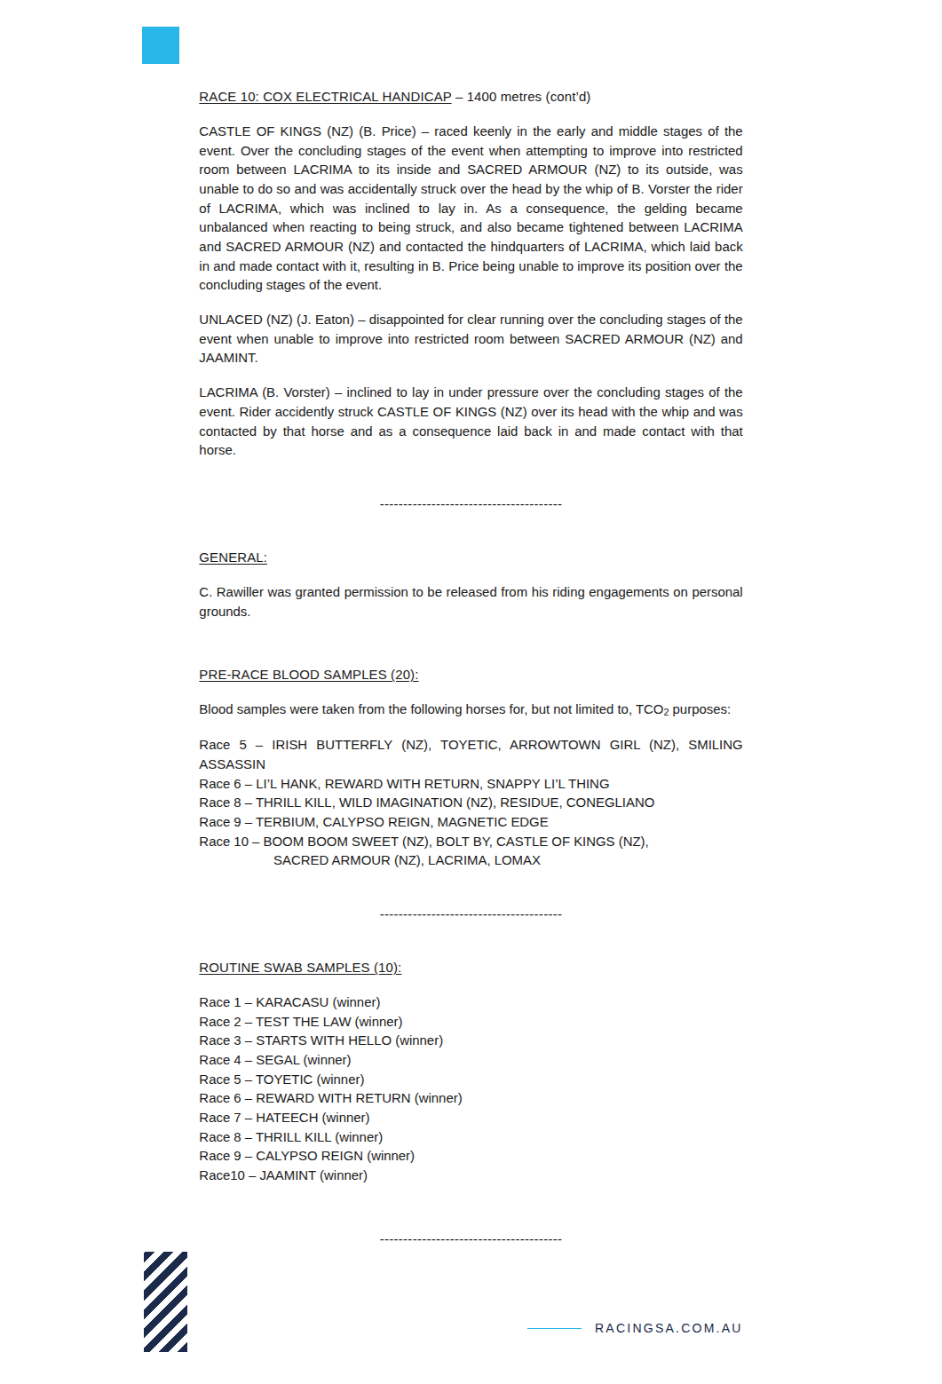RACE 10: COX ELECTRICAL HANDICAP – 1400 metres (cont’d)
CASTLE OF KINGS (NZ) (B. Price) – raced keenly in the early and middle stages of the event. Over the concluding stages of the event when attempting to improve into restricted room between LACRIMA to its inside and SACRED ARMOUR (NZ) to its outside, was unable to do so and was accidentally struck over the head by the whip of B. Vorster the rider of LACRIMA, which was inclined to lay in. As a consequence, the gelding became unbalanced when reacting to being struck, and also became tightened between LACRIMA and SACRED ARMOUR (NZ) and contacted the hindquarters of LACRIMA, which laid back in and made contact with it, resulting in B. Price being unable to improve its position over the concluding stages of the event.
UNLACED (NZ) (J. Eaton) – disappointed for clear running over the concluding stages of the event when unable to improve into restricted room between SACRED ARMOUR (NZ) and JAAMINT.
LACRIMA (B. Vorster) – inclined to lay in under pressure over the concluding stages of the event. Rider accidently struck CASTLE OF KINGS (NZ) over its head with the whip and was contacted by that horse and as a consequence laid back in and made contact with that horse.
---------------------------------------
GENERAL:
C. Rawiller was granted permission to be released from his riding engagements on personal grounds.
PRE-RACE BLOOD SAMPLES (20):
Blood samples were taken from the following horses for, but not limited to, TCO2 purposes:
Race 5 – IRISH BUTTERFLY (NZ), TOYETIC, ARROWTOWN GIRL (NZ), SMILING ASSASSIN
Race 6 – LI’L HANK, REWARD WITH RETURN, SNAPPY LI’L THING
Race 8 – THRILL KILL, WILD IMAGINATION (NZ), RESIDUE, CONEGLIANO
Race 9 – TERBIUM, CALYPSO REIGN, MAGNETIC EDGE
Race 10 – BOOM BOOM SWEET (NZ), BOLT BY, CASTLE OF KINGS (NZ),
SACRED ARMOUR (NZ), LACRIMA, LOMAX
---------------------------------------
ROUTINE SWAB SAMPLES (10):
Race 1 – KARACASU (winner)
Race 2 – TEST THE LAW (winner)
Race 3 – STARTS WITH HELLO (winner)
Race 4 – SEGAL (winner)
Race 5 – TOYETIC (winner)
Race 6 – REWARD WITH RETURN (winner)
Race 7 – HATEECH (winner)
Race 8 – THRILL KILL (winner)
Race 9 – CALYPSO REIGN (winner)
Race10 – JAAMINT (winner)
---------------------------------------
RACINGSA.COM.AU